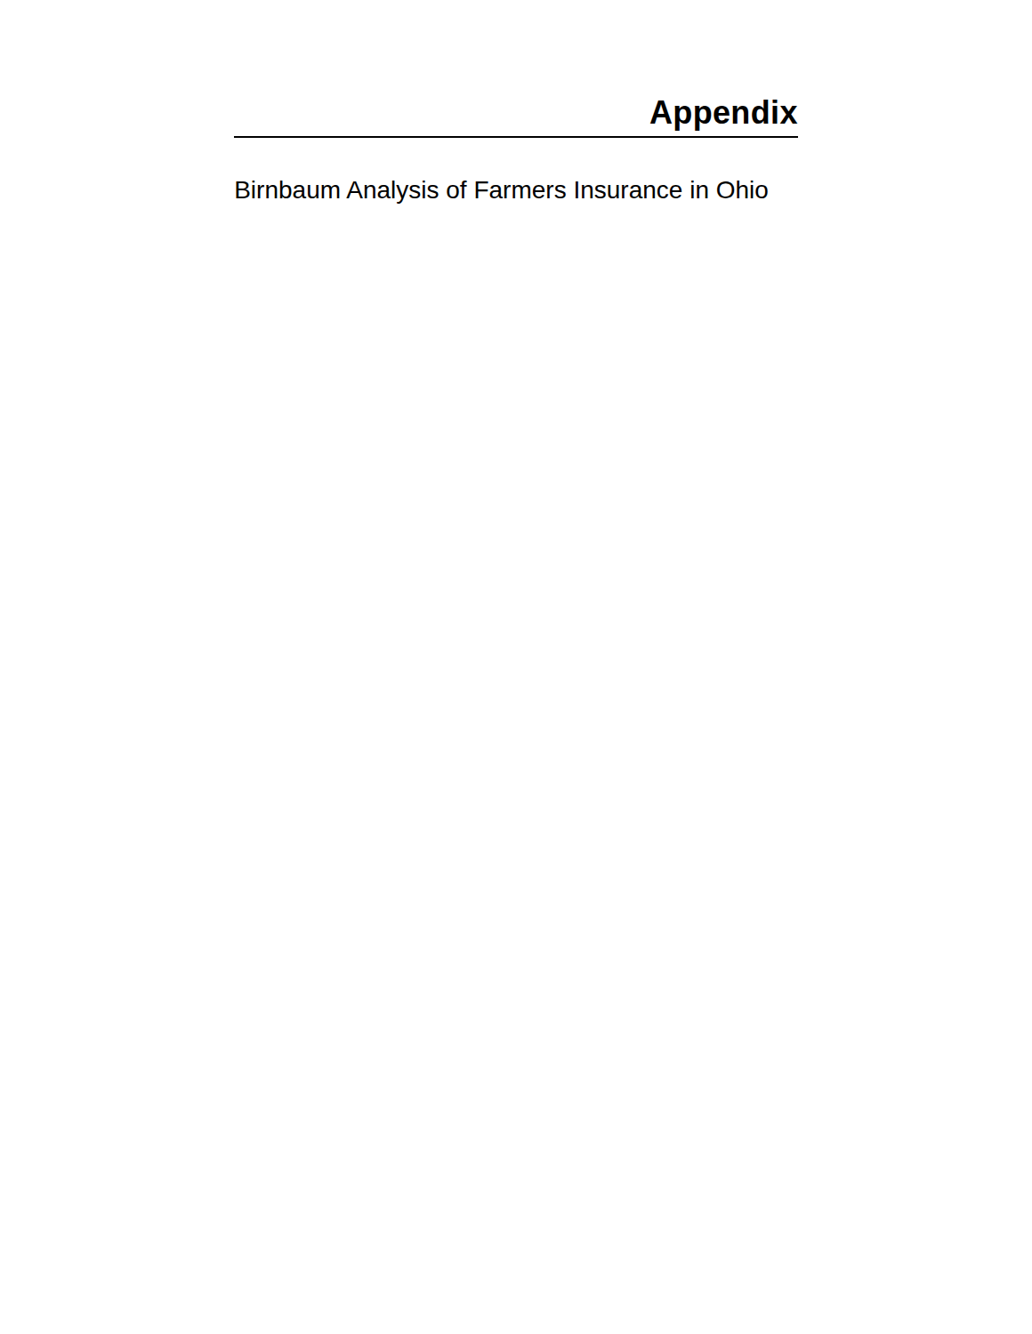Appendix
Birnbaum Analysis of Farmers Insurance in Ohio